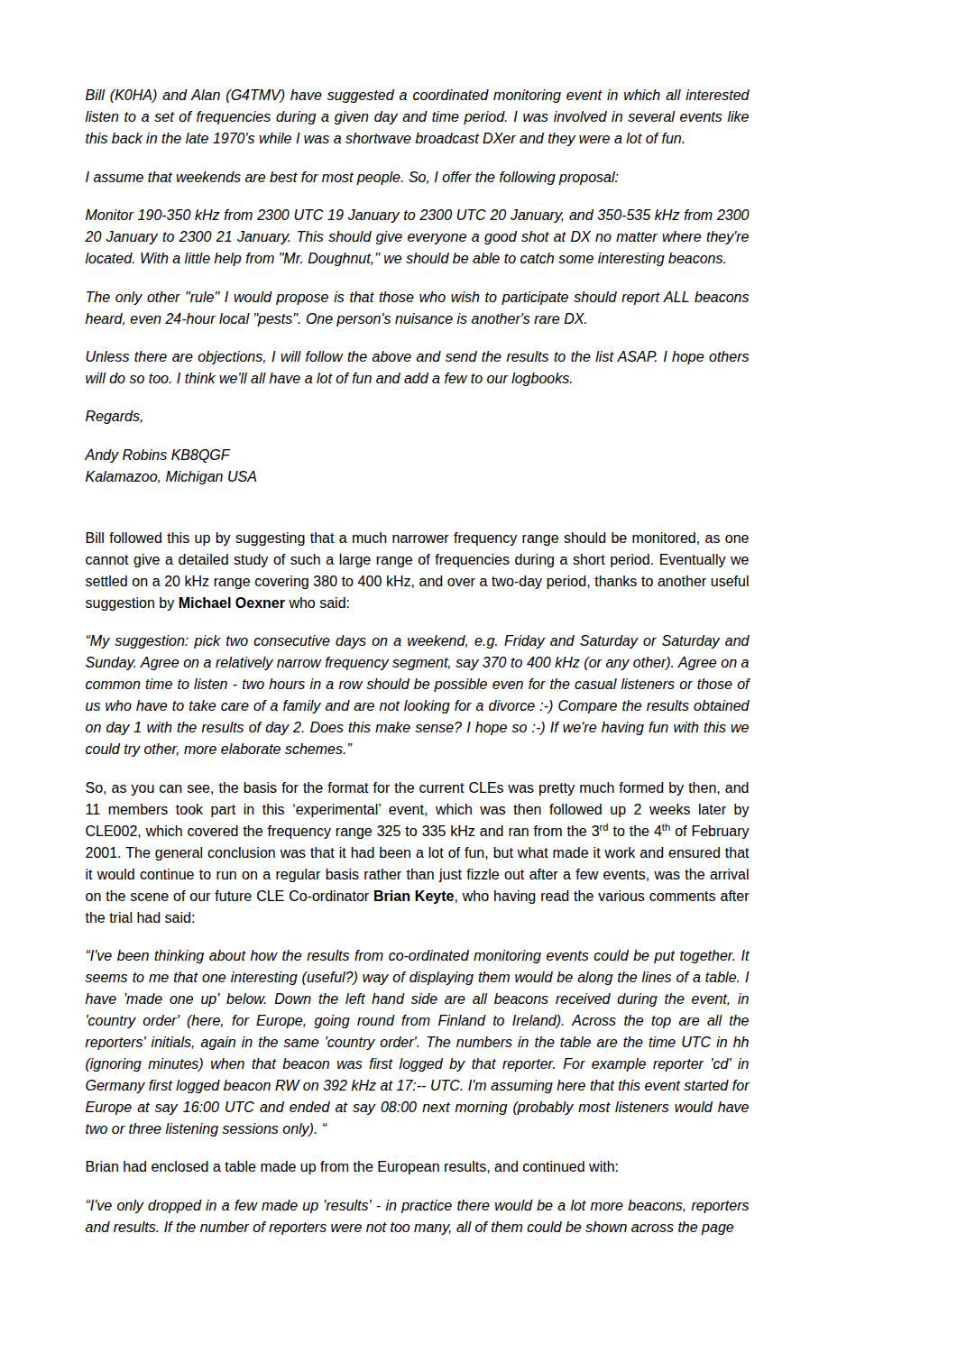Bill (K0HA) and Alan (G4TMV) have suggested a coordinated monitoring event in which all interested listen to a set of frequencies during a given day and time period. I was involved in several events like this back in the late 1970's while I was a shortwave broadcast DXer and they were a lot of fun.
I assume that weekends are best for most people. So, I offer the following proposal:
Monitor 190-350 kHz from 2300 UTC 19 January to 2300 UTC 20 January, and 350-535 kHz from 2300 20 January to 2300 21 January. This should give everyone a good shot at DX no matter where they're located. With a little help from "Mr. Doughnut," we should be able to catch some interesting beacons.
The only other "rule" I would propose is that those who wish to participate should report ALL beacons heard, even 24-hour local "pests". One person's nuisance is another's rare DX.
Unless there are objections, I will follow the above and send the results to the list ASAP. I hope others will do so too. I think we'll all have a lot of fun and add a few to our logbooks.
Regards,
Andy Robins KB8QGF
Kalamazoo, Michigan USA
Bill followed this up by suggesting that a much narrower frequency range should be monitored, as one cannot give a detailed study of such a large range of frequencies during a short period. Eventually we settled on a 20 kHz range covering 380 to 400 kHz, and over a two-day period, thanks to another useful suggestion by Michael Oexner who said:
“My suggestion: pick two consecutive days on a weekend, e.g. Friday and Saturday or Saturday and Sunday. Agree on a relatively narrow frequency segment, say 370 to 400 kHz (or any other). Agree on a common time to listen - two hours in a row should be possible even for the casual listeners or those of us who have to take care of a family and are not looking for a divorce :-) Compare the results obtained on day 1 with the results of day 2. Does this make sense? I hope so :-) If we're having fun with this we could try other, more elaborate schemes.”
So, as you can see, the basis for the format for the current CLEs was pretty much formed by then, and 11 members took part in this ‘experimental’ event, which was then followed up 2 weeks later by CLE002, which covered the frequency range 325 to 335 kHz and ran from the 3rd to the 4th of February 2001. The general conclusion was that it had been a lot of fun, but what made it work and ensured that it would continue to run on a regular basis rather than just fizzle out after a few events, was the arrival on the scene of our future CLE Co-ordinator Brian Keyte, who having read the various comments after the trial had said:
“I've been thinking about how the results from co-ordinated monitoring events could be put together. It seems to me that one interesting (useful?) way of displaying them would be along the lines of a table. I have 'made one up' below. Down the left hand side are all beacons received during the event, in 'country order' (here, for Europe, going round from Finland to Ireland). Across the top are all the reporters' initials, again in the same 'country order'. The numbers in the table are the time UTC in hh (ignoring minutes) when that beacon was first logged by that reporter. For example reporter 'cd' in Germany first logged beacon RW on 392 kHz at 17:-- UTC. I'm assuming here that this event started for Europe at say 16:00 UTC and ended at say 08:00 next morning (probably most listeners would have two or three listening sessions only). “
Brian had enclosed a table made up from the European results, and continued with:
“I've only dropped in a few made up 'results' - in practice there would be a lot more beacons, reporters and results. If the number of reporters were not too many, all of them could be shown across the page